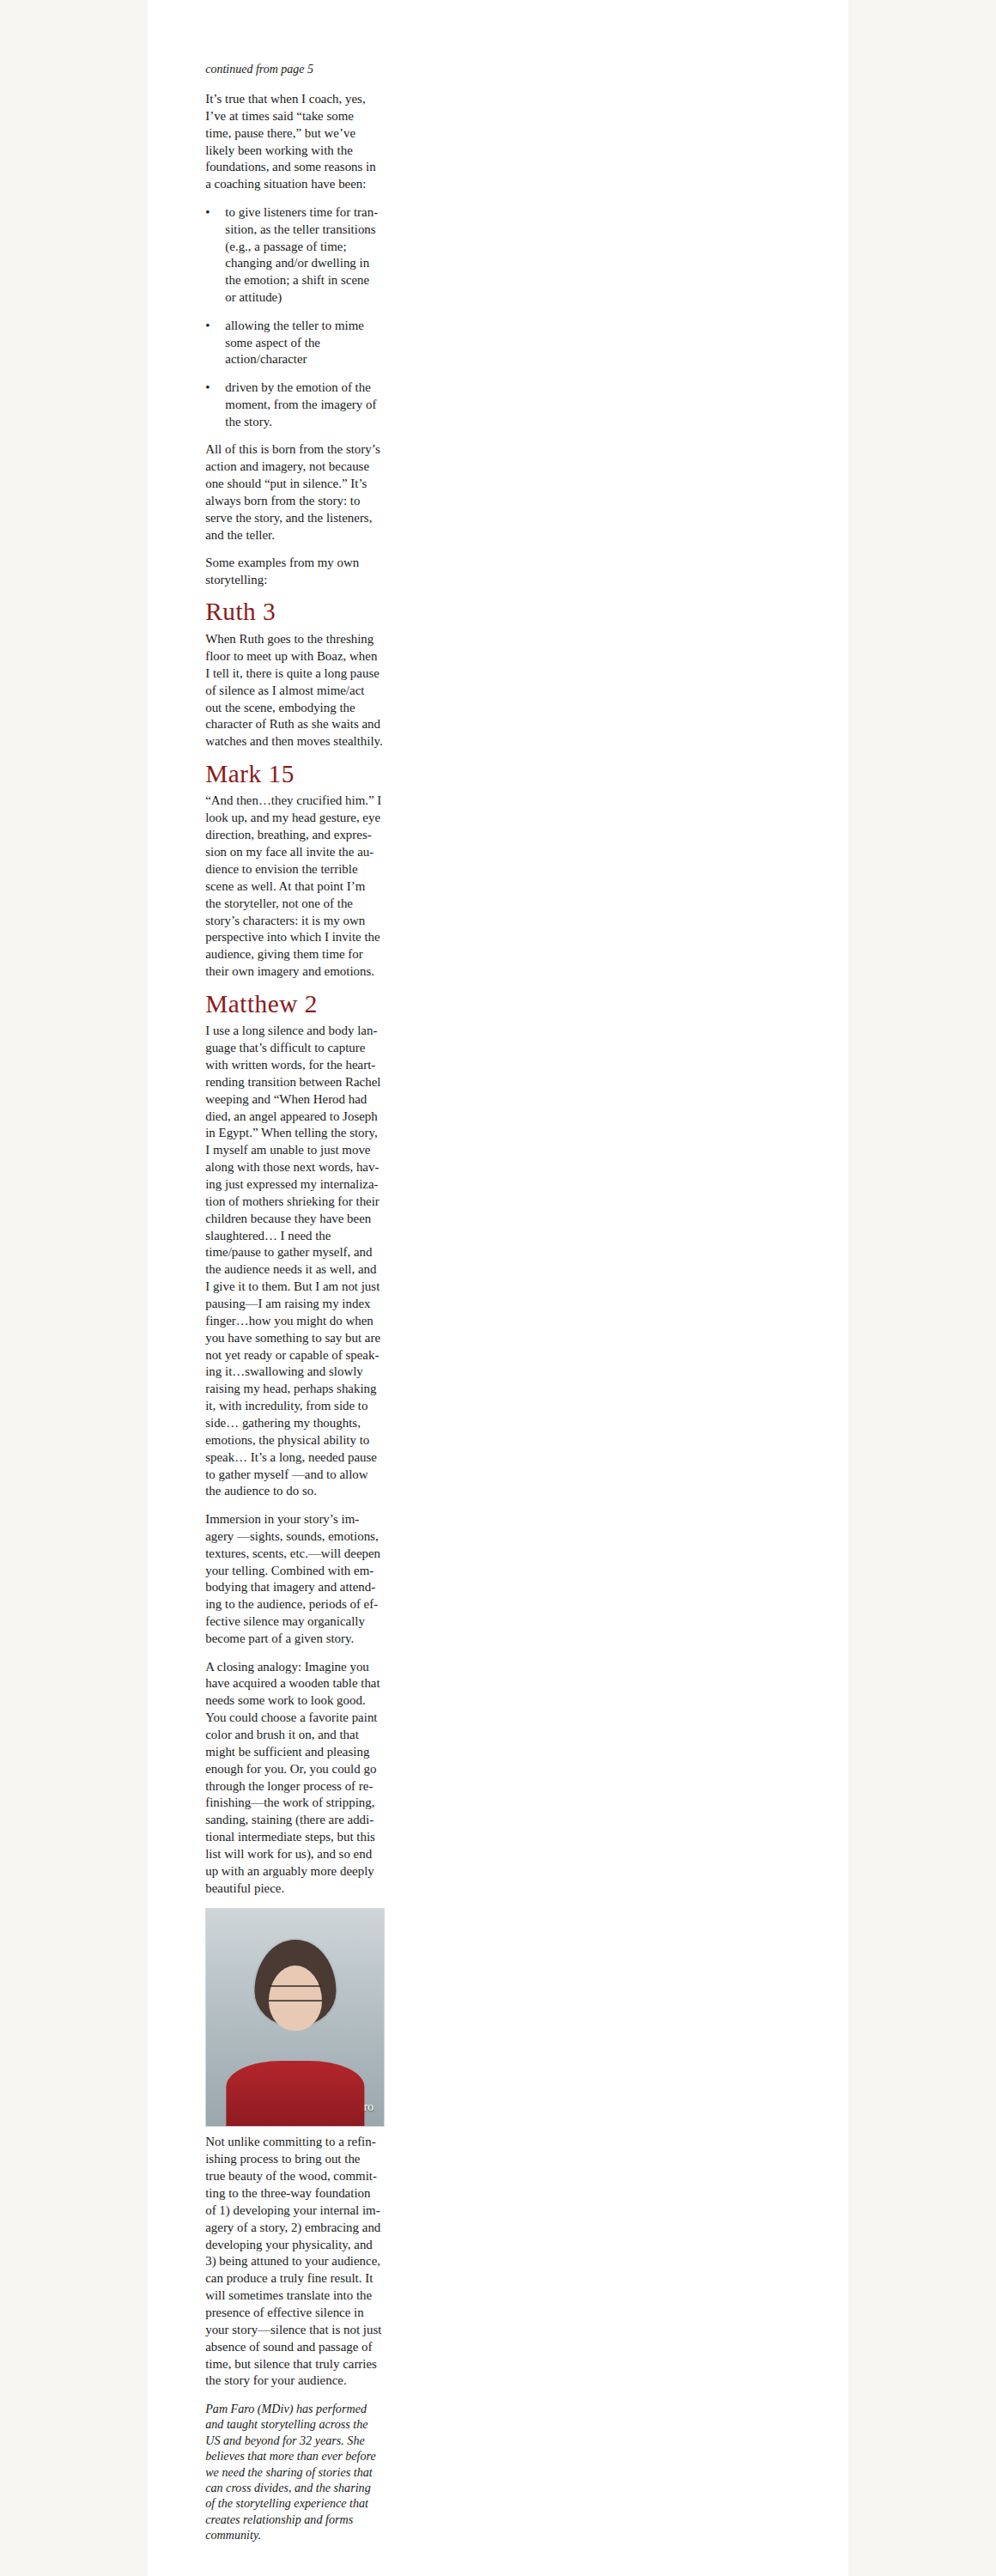continued from page 5
It’s true that when I coach, yes, I’ve at times said “take some time, pause there,” but we’ve likely been working with the foundations, and some reasons in a coaching situation have been:
to give listeners time for transition, as the teller transitions (e.g., a passage of time; changing and/or dwelling in the emotion; a shift in scene or attitude)
allowing the teller to mime some aspect of the action/character
driven by the emotion of the moment, from the imagery of the story.
All of this is born from the story’s action and imagery, not because one should “put in silence.” It’s always born from the story: to serve the story, and the listeners, and the teller.
Some examples from my own storytelling:
Ruth 3
When Ruth goes to the threshing floor to meet up with Boaz, when I tell it, there is quite a long pause of silence as I almost mime/act out the scene, embodying the character of Ruth as she waits and watches and then moves stealthily.
Mark 15
“And then…they crucified him.” I look up, and my head gesture, eye direction, breathing, and expression on my face all invite the audience to envision the terrible scene as well. At that point I’m the storyteller, not one of the story’s characters: it is my own perspective into which I invite the audience, giving them time for their own imagery and emotions.
Matthew 2
I use a long silence and body language that’s difficult to capture with written words, for the heart-rending transition between Rachel weeping and “When Herod had died, an angel appeared to Joseph in Egypt.” When telling the story, I myself am unable to just move along with those next words, having just expressed my internalization of mothers shrieking for their children because they have been slaughtered… I need the time/pause to gather myself, and the audience needs it as well, and I give it to them. But I am not just pausing—I am raising my index finger…how you might do when you have something to say but are not yet ready or capable of speaking it…swallowing and slowly raising my head, perhaps shaking it, with incredulity, from side to side… gathering my thoughts, emotions, the physical ability to speak… It’s a long, needed pause to gather myself —and to allow the audience to do so.
Immersion in your story’s imagery —sights, sounds, emotions, textures, scents, etc.—will deepen your telling. Combined with embodying that imagery and attending to the audience, periods of effective silence may organically become part of a given story.
A closing analogy: Imagine you have acquired a wooden table that needs some work to look good. You could choose a favorite paint color and brush it on, and that might be sufficient and pleasing enough for you. Or, you could go through the longer process of refinishing—the work of stripping, sanding, staining (there are additional intermediate steps, but this list will work for us), and so end up with an arguably more deeply beautiful piece.
Pam Faro
Not unlike committing to a refinishing process to bring out the true beauty of the wood, committing to the three-way foundation of 1) developing your internal imagery of a story, 2) embracing and developing your physicality, and 3) being attuned to your audience, can produce a truly fine result. It will sometimes translate into the presence of effective silence in your story—silence that is not just absence of sound and passage of time, but silence that truly carries the story for your audience.
Pam Faro (MDiv) has performed and taught storytelling across the US and beyond for 32 years. She believes that more than ever before we need the sharing of stories that can cross divides, and the sharing of the storytelling experience that creates relationship and forms community.
Page 6
The Biblical Storyteller
nbsint.org